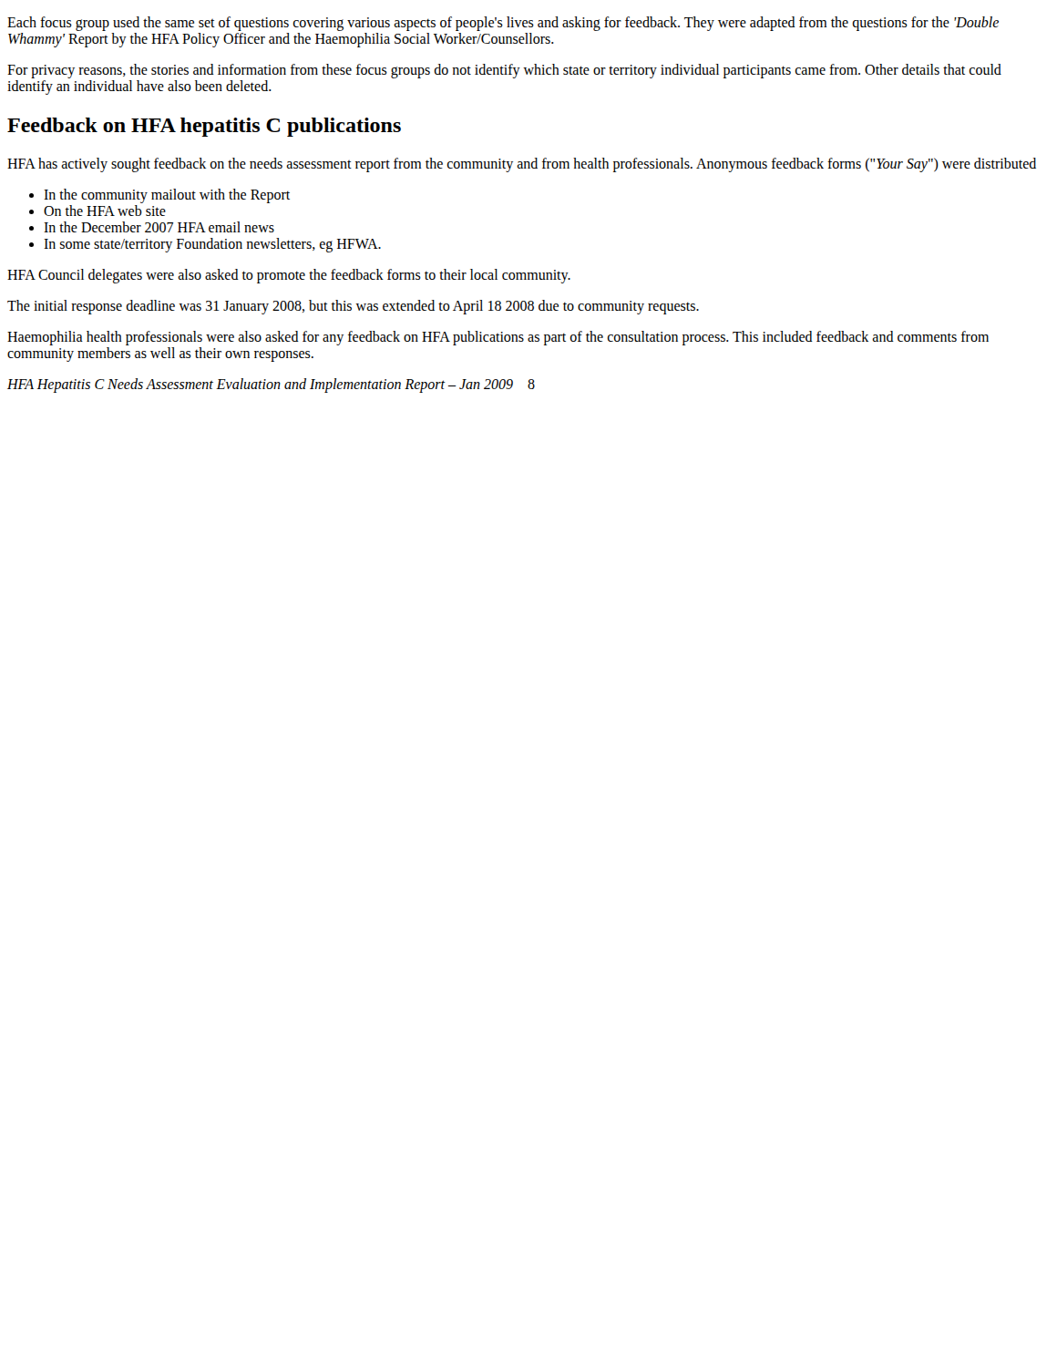Each focus group used the same set of questions covering various aspects of people's lives and asking for feedback. They were adapted from the questions for the 'Double Whammy' Report by the HFA Policy Officer and the Haemophilia Social Worker/Counsellors.
For privacy reasons, the stories and information from these focus groups do not identify which state or territory individual participants came from. Other details that could identify an individual have also been deleted.
Feedback on HFA hepatitis C publications
HFA has actively sought feedback on the needs assessment report from the community and from health professionals. Anonymous feedback forms ("Your Say") were distributed
In the community mailout with the Report
On the HFA web site
In the December 2007 HFA email news
In some state/territory Foundation newsletters, eg HFWA.
HFA Council delegates were also asked to promote the feedback forms to their local community.
The initial response deadline was 31 January 2008, but this was extended to April 18 2008 due to community requests.
Haemophilia health professionals were also asked for any feedback on HFA publications as part of the consultation process. This included feedback and comments from community members as well as their own responses.
HFA Hepatitis C Needs Assessment Evaluation and Implementation Report – Jan 2009 8